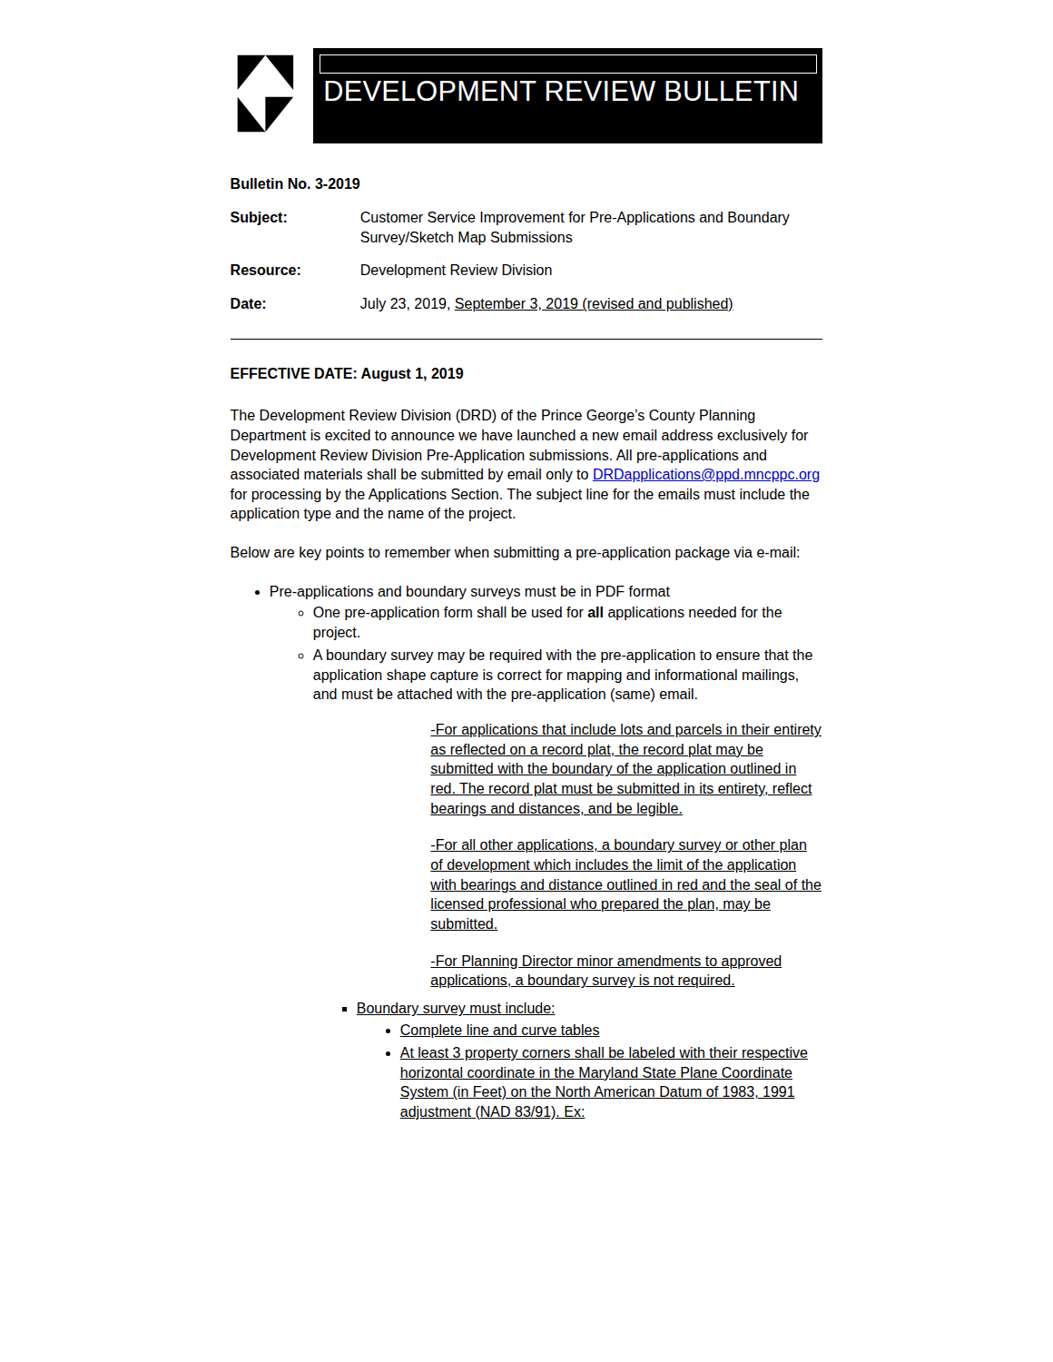DEVELOPMENT REVIEW BULLETIN
| Bulletin No. 3-2019 | |
| Subject: | Customer Service Improvement for Pre-Applications and Boundary Survey/Sketch Map Submissions |
| Resource: | Development Review Division |
| Date: | July 23, 2019, September 3, 2019 (revised and published) |
EFFECTIVE DATE: August 1, 2019
The Development Review Division (DRD) of the Prince George’s County Planning Department is excited to announce we have launched a new email address exclusively for Development Review Division Pre-Application submissions. All pre-applications and associated materials shall be submitted by email only to DRDapplications@ppd.mncppc.org for processing by the Applications Section. The subject line for the emails must include the application type and the name of the project.
Below are key points to remember when submitting a pre-application package via e-mail:
Pre-applications and boundary surveys must be in PDF format
One pre-application form shall be used for all applications needed for the project.
A boundary survey may be required with the pre-application to ensure that the application shape capture is correct for mapping and informational mailings, and must be attached with the pre-application (same) email.
-For applications that include lots and parcels in their entirety as reflected on a record plat, the record plat may be submitted with the boundary of the application outlined in red. The record plat must be submitted in its entirety, reflect bearings and distances, and be legible.
-For all other applications, a boundary survey or other plan of development which includes the limit of the application with bearings and distance outlined in red and the seal of the licensed professional who prepared the plan, may be submitted.
-For Planning Director minor amendments to approved applications, a boundary survey is not required.
Boundary survey must include:
Complete line and curve tables
At least 3 property corners shall be labeled with their respective horizontal coordinate in the Maryland State Plane Coordinate System (in Feet) on the North American Datum of 1983, 1991 adjustment (NAD 83/91). Ex: